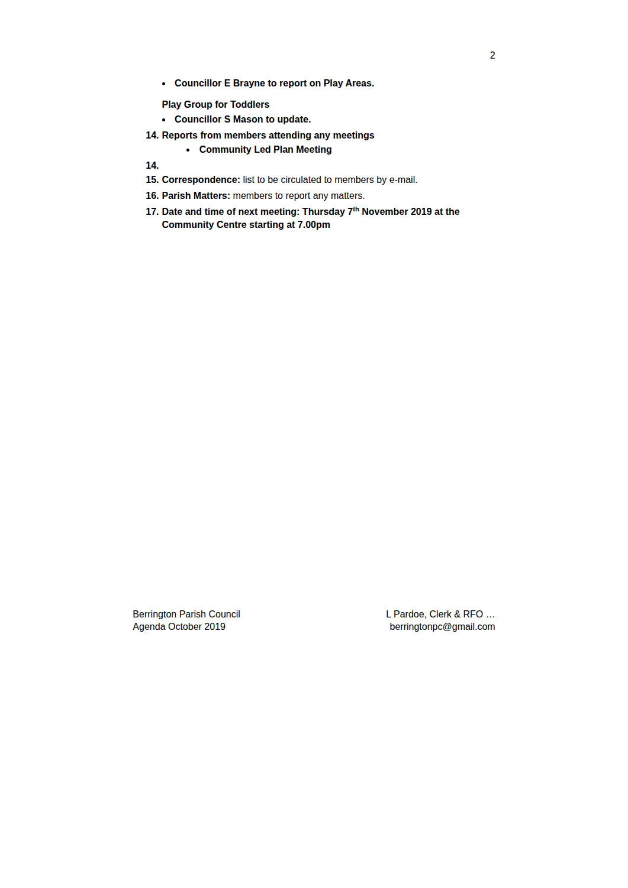2
Councillor E Brayne to report on Play Areas.
Play Group for Toddlers
Councillor S Mason to update.
Reports from members attending any meetings
Community Led Plan Meeting
Correspondence: list to be circulated to members by e-mail.
Parish Matters: members to report any matters.
Date and time of next meeting: Thursday 7th November 2019 at the Community Centre starting at 7.00pm
Berrington Parish Council
Agenda October 2019
L Pardoe, Clerk & RFO …
berringtonpc@gmail.com